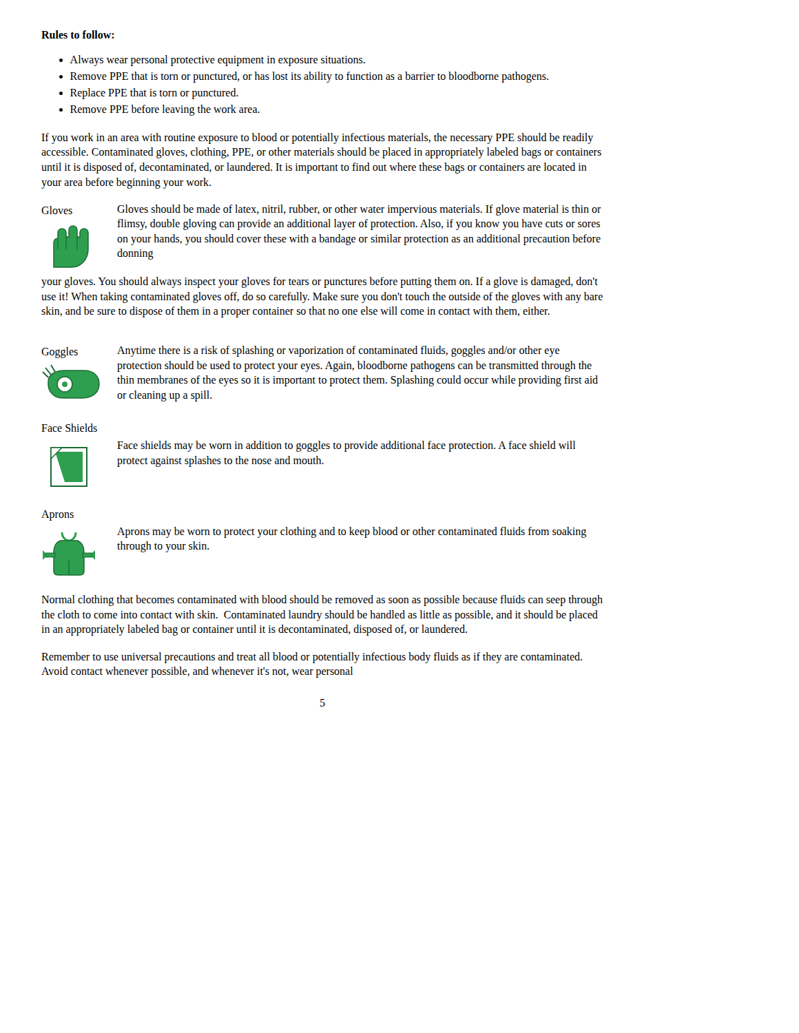Rules to follow:
Always wear personal protective equipment in exposure situations.
Remove PPE that is torn or punctured, or has lost its ability to function as a barrier to bloodborne pathogens.
Replace PPE that is torn or punctured.
Remove PPE before leaving the work area.
If you work in an area with routine exposure to blood or potentially infectious materials, the necessary PPE should be readily accessible. Contaminated gloves, clothing, PPE, or other materials should be placed in appropriately labeled bags or containers until it is disposed of, decontaminated, or laundered. It is important to find out where these bags or containers are located in your area before beginning your work.
Gloves
Gloves should be made of latex, nitril, rubber, or other water impervious materials. If glove material is thin or flimsy, double gloving can provide an additional layer of protection. Also, if you know you have cuts or sores on your hands, you should cover these with a bandage or similar protection as an additional precaution before donning
your gloves. You should always inspect your gloves for tears or punctures before putting them on. If a glove is damaged, don't use it! When taking contaminated gloves off, do so carefully. Make sure you don't touch the outside of the gloves with any bare skin, and be sure to dispose of them in a proper container so that no one else will come in contact with them, either.
Goggles
Anytime there is a risk of splashing or vaporization of contaminated fluids, goggles and/or other eye protection should be used to protect your eyes. Again, bloodborne pathogens can be transmitted through the thin membranes of the eyes so it is important to protect them. Splashing could occur while providing first aid or cleaning up a spill.
Face Shields
Face shields may be worn in addition to goggles to provide additional face protection. A face shield will protect against splashes to the nose and mouth.
Aprons
Aprons may be worn to protect your clothing and to keep blood or other contaminated fluids from soaking through to your skin.
Normal clothing that becomes contaminated with blood should be removed as soon as possible because fluids can seep through the cloth to come into contact with skin. Contaminated laundry should be handled as little as possible, and it should be placed in an appropriately labeled bag or container until it is decontaminated, disposed of, or laundered.
Remember to use universal precautions and treat all blood or potentially infectious body fluids as if they are contaminated. Avoid contact whenever possible, and whenever it's not, wear personal
5